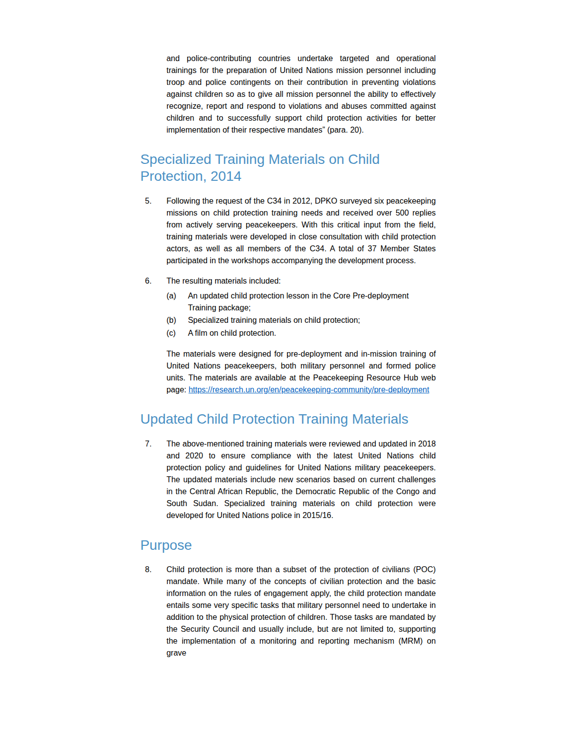and police-contributing countries undertake targeted and operational trainings for the preparation of United Nations mission personnel including troop and police contingents on their contribution in preventing violations against children so as to give all mission personnel the ability to effectively recognize, report and respond to violations and abuses committed against children and to successfully support child protection activities for better implementation of their respective mandates” (para. 20).
Specialized Training Materials on Child Protection, 2014
Following the request of the C34 in 2012, DPKO surveyed six peacekeeping missions on child protection training needs and received over 500 replies from actively serving peacekeepers. With this critical input from the field, training materials were developed in close consultation with child protection actors, as well as all members of the C34. A total of 37 Member States participated in the workshops accompanying the development process.
The resulting materials included:
An updated child protection lesson in the Core Pre-deployment Training package;
Specialized training materials on child protection;
A film on child protection.
The materials were designed for pre-deployment and in-mission training of United Nations peacekeepers, both military personnel and formed police units. The materials are available at the Peacekeeping Resource Hub web page: https://research.un.org/en/peacekeeping-community/pre-deployment
Updated Child Protection Training Materials
The above-mentioned training materials were reviewed and updated in 2018 and 2020 to ensure compliance with the latest United Nations child protection policy and guidelines for United Nations military peacekeepers. The updated materials include new scenarios based on current challenges in the Central African Republic, the Democratic Republic of the Congo and South Sudan. Specialized training materials on child protection were developed for United Nations police in 2015/16.
Purpose
Child protection is more than a subset of the protection of civilians (POC) mandate. While many of the concepts of civilian protection and the basic information on the rules of engagement apply, the child protection mandate entails some very specific tasks that military personnel need to undertake in addition to the physical protection of children. Those tasks are mandated by the Security Council and usually include, but are not limited to, supporting the implementation of a monitoring and reporting mechanism (MRM) on grave